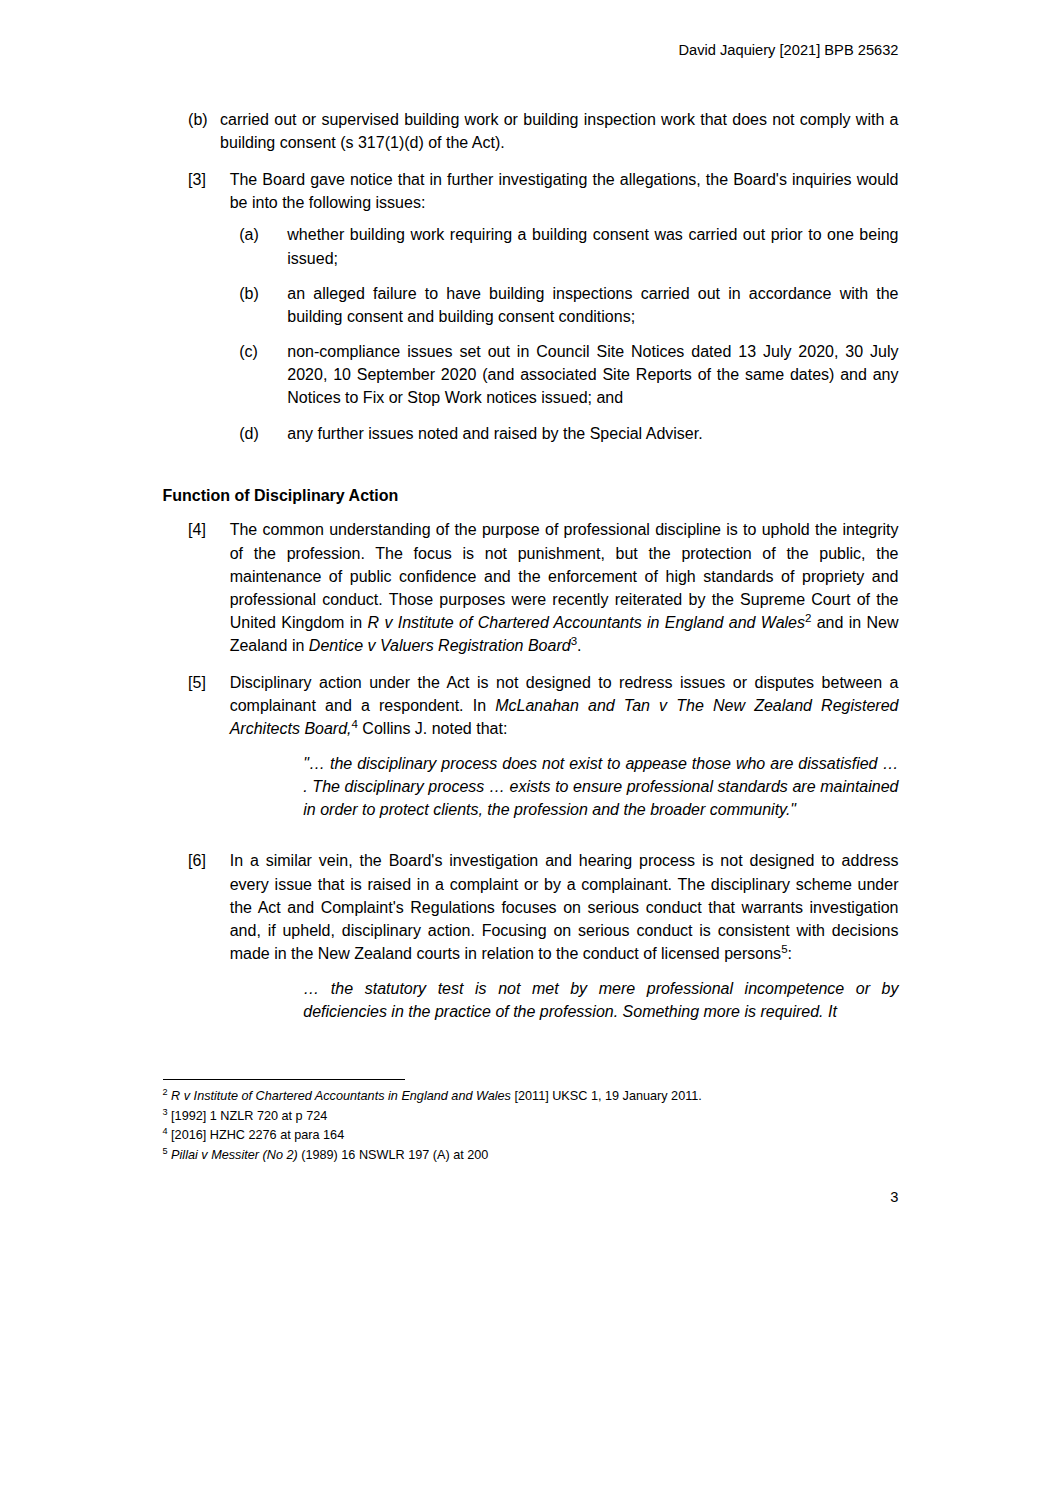David Jaquiery [2021] BPB 25632
(b) carried out or supervised building work or building inspection work that does not comply with a building consent (s 317(1)(d) of the Act).
[3]
The Board gave notice that in further investigating the allegations, the Board's inquiries would be into the following issues:
(a) whether building work requiring a building consent was carried out prior to one being issued;
(b) an alleged failure to have building inspections carried out in accordance with the building consent and building consent conditions;
(c) non-compliance issues set out in Council Site Notices dated 13 July 2020, 30 July 2020, 10 September 2020 (and associated Site Reports of the same dates) and any Notices to Fix or Stop Work notices issued; and
(d) any further issues noted and raised by the Special Adviser.
Function of Disciplinary Action
[4]
The common understanding of the purpose of professional discipline is to uphold the integrity of the profession. The focus is not punishment, but the protection of the public, the maintenance of public confidence and the enforcement of high standards of propriety and professional conduct. Those purposes were recently reiterated by the Supreme Court of the United Kingdom in R v Institute of Chartered Accountants in England and Wales2 and in New Zealand in Dentice v Valuers Registration Board3.
[5]
Disciplinary action under the Act is not designed to redress issues or disputes between a complainant and a respondent. In McLanahan and Tan v The New Zealand Registered Architects Board,4 Collins J. noted that:
"… the disciplinary process does not exist to appease those who are dissatisfied … . The disciplinary process … exists to ensure professional standards are maintained in order to protect clients, the profession and the broader community."
[6]
In a similar vein, the Board's investigation and hearing process is not designed to address every issue that is raised in a complaint or by a complainant. The disciplinary scheme under the Act and Complaint's Regulations focuses on serious conduct that warrants investigation and, if upheld, disciplinary action. Focusing on serious conduct is consistent with decisions made in the New Zealand courts in relation to the conduct of licensed persons5:
… the statutory test is not met by mere professional incompetence or by deficiencies in the practice of the profession. Something more is required. It
2 R v Institute of Chartered Accountants in England and Wales [2011] UKSC 1, 19 January 2011.
3 [1992] 1 NZLR 720 at p 724
4 [2016] HZHC 2276 at para 164
5 Pillai v Messiter (No 2) (1989) 16 NSWLR 197 (A) at 200
3